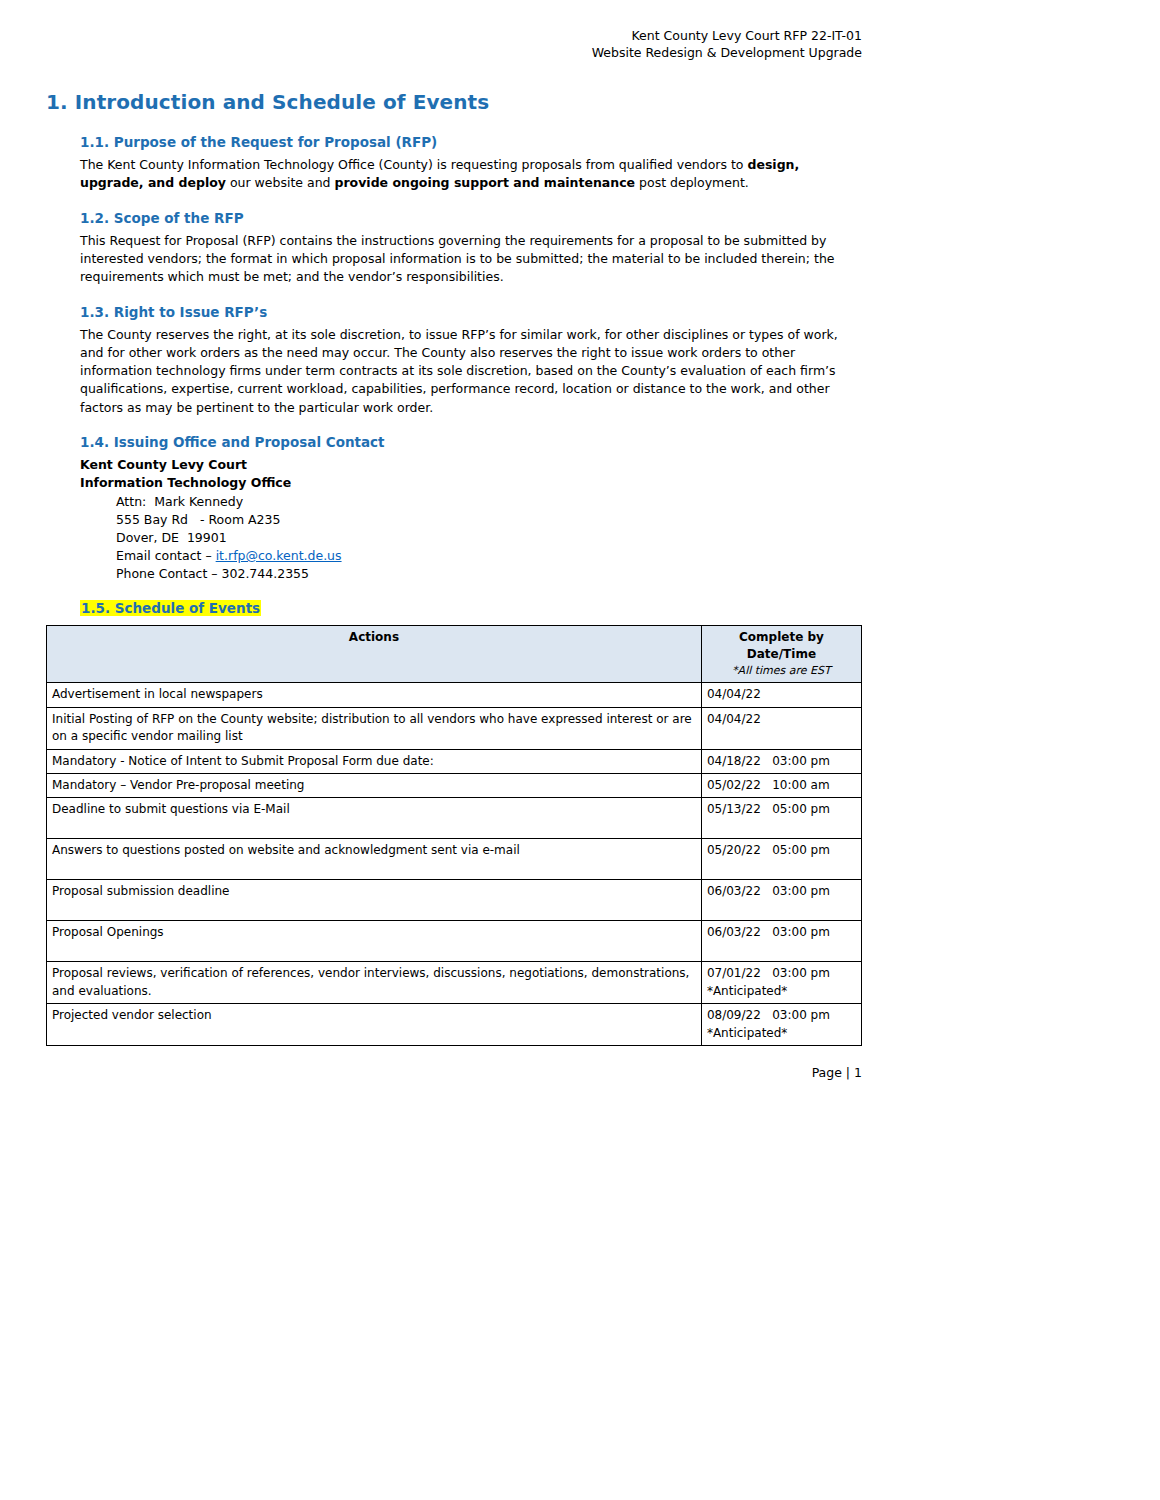Kent County Levy Court RFP 22-IT-01
Website Redesign & Development Upgrade
1. Introduction and Schedule of Events
1.1. Purpose of the Request for Proposal (RFP)
The Kent County Information Technology Office (County) is requesting proposals from qualified vendors to design, upgrade, and deploy our website and provide ongoing support and maintenance post deployment.
1.2. Scope of the RFP
This Request for Proposal (RFP) contains the instructions governing the requirements for a proposal to be submitted by interested vendors; the format in which proposal information is to be submitted; the material to be included therein; the requirements which must be met; and the vendor’s responsibilities.
1.3. Right to Issue RFP’s
The County reserves the right, at its sole discretion, to issue RFP’s for similar work, for other disciplines or types of work, and for other work orders as the need may occur. The County also reserves the right to issue work orders to other information technology firms under term contracts at its sole discretion, based on the County’s evaluation of each firm’s qualifications, expertise, current workload, capabilities, performance record, location or distance to the work, and other factors as may be pertinent to the particular work order.
1.4. Issuing Office and Proposal Contact
Kent County Levy Court
Information Technology Office
Attn: Mark Kennedy
555 Bay Rd - Room A235
Dover, DE 19901
Email contact – it.rfp@co.kent.de.us
Phone Contact – 302.744.2355
1.5. Schedule of Events
| Actions | Complete by Date/Time *All times are EST |
| --- | --- |
| Advertisement in local newspapers | 04/04/22 |
| Initial Posting of RFP on the County website; distribution to all vendors who have expressed interest or are on a specific vendor mailing list | 04/04/22 |
| Mandatory - Notice of Intent to Submit Proposal Form due date: | 04/18/22 03:00 pm |
| Mandatory – Vendor Pre-proposal meeting | 05/02/22 10:00 am |
| Deadline to submit questions via E-Mail | 05/13/22 05:00 pm |
| Answers to questions posted on website and acknowledgment sent via e-mail | 05/20/22 05:00 pm |
| Proposal submission deadline | 06/03/22 03:00 pm |
| Proposal Openings | 06/03/22 03:00 pm |
| Proposal reviews, verification of references, vendor interviews, discussions, negotiations, demonstrations, and evaluations. | 07/01/22 03:00 pm *Anticipated* |
| Projected vendor selection | 08/09/22 03:00 pm *Anticipated* |
Page | 1